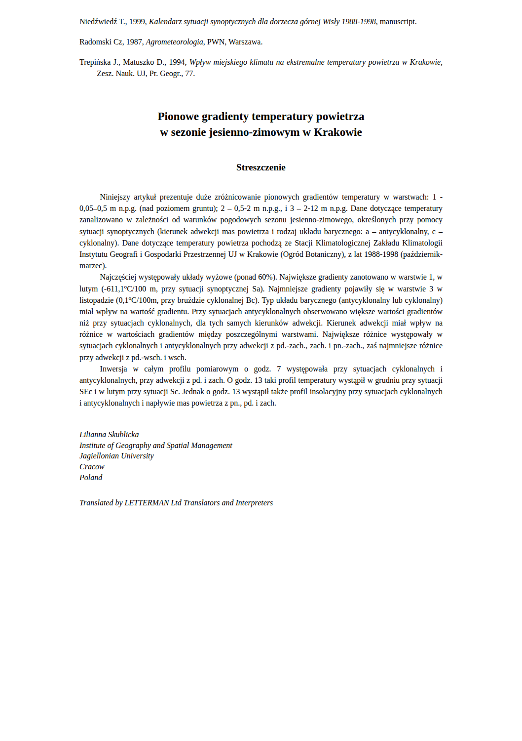Niedźwiedź T., 1999, Kalendarz sytuacji synoptycznych dla dorzecza górnej Wisły 1988-1998, manuscript.
Radomski Cz, 1987, Agrometeorologia, PWN, Warszawa.
Trepińska J., Matuszko D., 1994, Wpływ miejskiego klimatu na ekstremalne temperatury powietrza w Krakowie, Zesz. Nauk. UJ, Pr. Geogr., 77.
Pionowe gradienty temperatury powietrza
w sezonie jesienno-zimowym w Krakowie
Streszczenie
Niniejszy artykuł prezentuje duże zróżnicowanie pionowych gradientów temperatury w warstwach: 1 - 0,05–0,5 m n.p.g. (nad poziomem gruntu); 2 – 0,5-2 m n.p.g., i 3 – 2-12 m n.p.g. Dane dotyczące temperatury zanalizowano w zależności od warunków pogodowych sezonu jesienno-zimowego, określonych przy pomocy sytuacji synoptycznych (kierunek adwekcji mas powietrza i rodzaj układu barycznego: a – antycyklonalny, c – cyklonalny). Dane dotyczące temperatury powietrza pochodzą ze Stacji Klimatologicznej Zakładu Klimatologii Instytutu Geografi i Gospodarki Przestrzennej UJ w Krakowie (Ogród Botaniczny), z lat 1988-1998 (październik-marzec).
Najczęściej występowały układy wyżowe (ponad 60%). Największe gradienty zanotowano w warstwie 1, w lutym (-611,1oC/100 m, przy sytuacji synoptycznej Sa). Najmniejsze gradienty pojawiły się w warstwie 3 w listopadzie (0,1oC/100m, przy bruździe cyklonalnej Bc). Typ układu barycznego (antycyklonalny lub cyklonalny) miał wpływ na wartość gradientu. Przy sytuacjach antycyklonalnych obserwowano większe wartości gradientów niż przy sytuacjach cyklonalnych, dla tych samych kierunków adwekcji. Kierunek adwekcji miał wpływ na różnice w wartościach gradientów między poszczególnymi warstwami. Największe różnice występowały w sytuacjach cyklonalnych i antycyklonalnych przy adwekcji z pd.-zach., zach. i pn.-zach., zaś najmniejsze różnice przy adwekcji z pd.-wsch. i wsch.
Inwersja w całym profilu pomiarowym o godz. 7 występowała przy sytuacjach cyklonalnych i antycyklonalnych, przy adwekcji z pd. i zach. O godz. 13 taki profil temperatury wystąpił w grudniu przy sytuacji SEc i w lutym przy sytuacji Sc. Jednak o godz. 13 wystąpił także profil insolacyjny przy sytuacjach cyklonalnych i antycyklonalnych i napływie mas powietrza z pn., pd. i zach.
Lilianna Skublicka
Institute of Geography and Spatial Management
Jagiellonian University
Cracow
Poland
Translated by LETTERMAN Ltd Translators and Interpreters